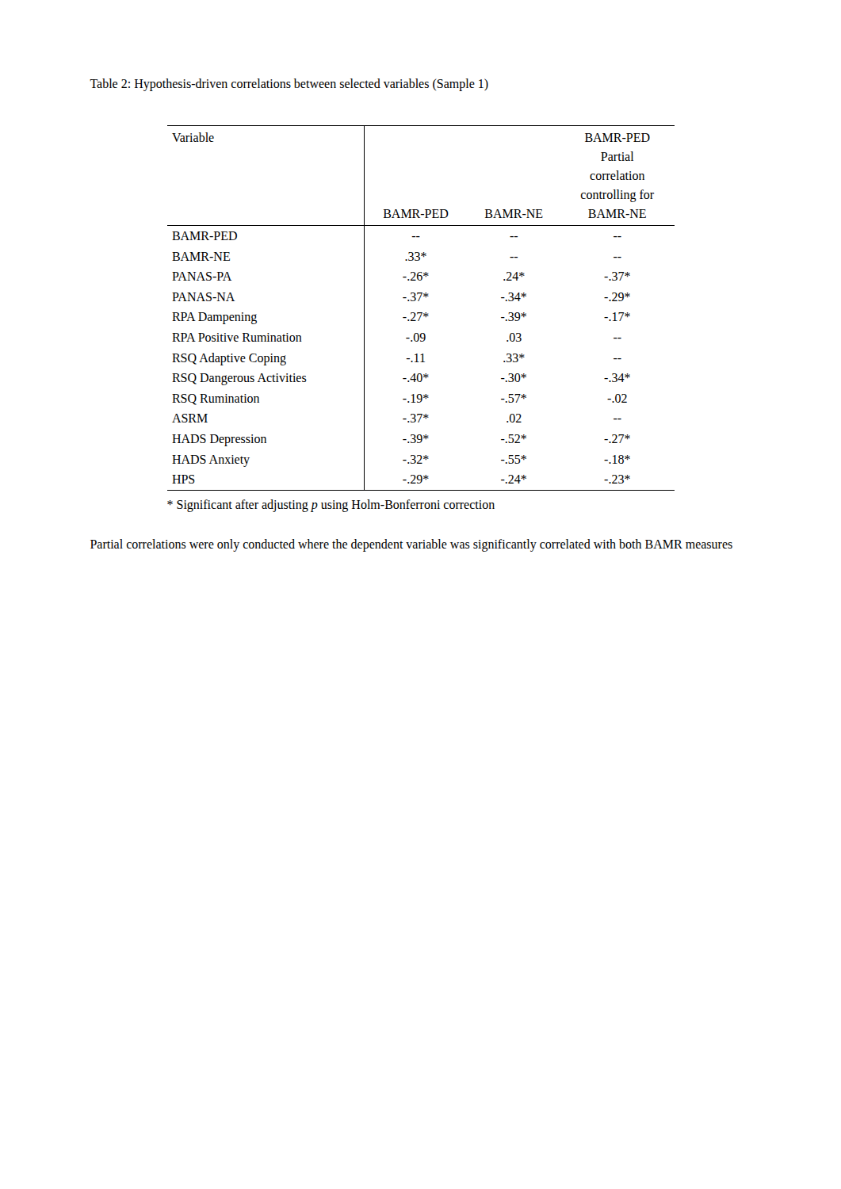Table 2: Hypothesis-driven correlations between selected variables (Sample 1)
| Variable | BAMR-PED | BAMR-NE | BAMR-PED Partial correlation controlling for BAMR-NE |
| --- | --- | --- | --- |
| BAMR-PED | -- | -- | -- |
| BAMR-NE | .33* | -- | -- |
| PANAS-PA | -.26* | .24* | -.37* |
| PANAS-NA | -.37* | -.34* | -.29* |
| RPA Dampening | -.27* | -.39* | -.17* |
| RPA Positive Rumination | -.09 | .03 | -- |
| RSQ Adaptive Coping | -.11 | .33* | -- |
| RSQ Dangerous Activities | -.40* | -.30* | -.34* |
| RSQ Rumination | -.19* | -.57* | -.02 |
| ASRM | -.37* | .02 | -- |
| HADS Depression | -.39* | -.52* | -.27* |
| HADS Anxiety | -.32* | -.55* | -.18* |
| HPS | -.29* | -.24* | -.23* |
* Significant after adjusting p using Holm-Bonferroni correction
Partial correlations were only conducted where the dependent variable was significantly correlated with both BAMR measures